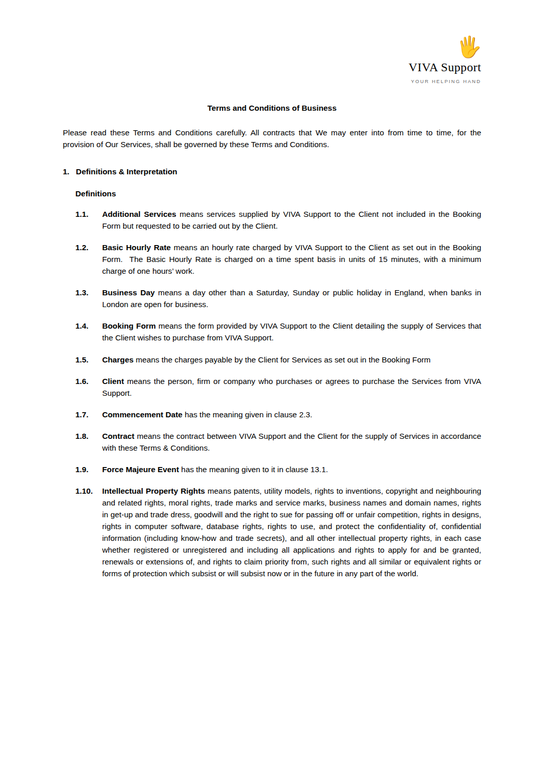🖐
VIVA Support
Your helping hand
Terms and Conditions of Business
Please read these Terms and Conditions carefully. All contracts that We may enter into from time to time, for the provision of Our Services, shall be governed by these Terms and Conditions.
1. Definitions & Interpretation
Definitions
1.1. Additional Services means services supplied by VIVA Support to the Client not included in the Booking Form but requested to be carried out by the Client.
1.2. Basic Hourly Rate means an hourly rate charged by VIVA Support to the Client as set out in the Booking Form. The Basic Hourly Rate is charged on a time spent basis in units of 15 minutes, with a minimum charge of one hours’ work.
1.3. Business Day means a day other than a Saturday, Sunday or public holiday in England, when banks in London are open for business.
1.4. Booking Form means the form provided by VIVA Support to the Client detailing the supply of Services that the Client wishes to purchase from VIVA Support.
1.5. Charges means the charges payable by the Client for Services as set out in the Booking Form
1.6. Client means the person, firm or company who purchases or agrees to purchase the Services from VIVA Support.
1.7. Commencement Date has the meaning given in clause 2.3.
1.8. Contract means the contract between VIVA Support and the Client for the supply of Services in accordance with these Terms & Conditions.
1.9. Force Majeure Event has the meaning given to it in clause 13.1.
1.10. Intellectual Property Rights means patents, utility models, rights to inventions, copyright and neighbouring and related rights, moral rights, trade marks and service marks, business names and domain names, rights in get-up and trade dress, goodwill and the right to sue for passing off or unfair competition, rights in designs, rights in computer software, database rights, rights to use, and protect the confidentiality of, confidential information (including know-how and trade secrets), and all other intellectual property rights, in each case whether registered or unregistered and including all applications and rights to apply for and be granted, renewals or extensions of, and rights to claim priority from, such rights and all similar or equivalent rights or forms of protection which subsist or will subsist now or in the future in any part of the world.